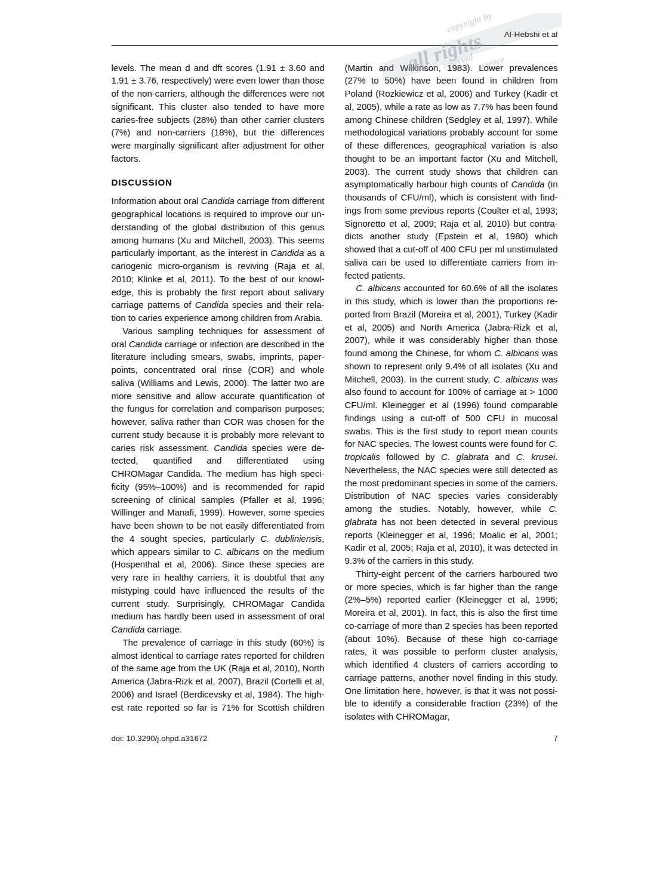copyright by
all rights
reserved
essence
Al-Hebshi et al
levels. The mean d and dft scores (1.91 ± 3.60 and 1.91 ± 3.76, respectively) were even lower than those of the non-carriers, although the differences were not significant. This cluster also tended to have more caries-free subjects (28%) than other carrier clusters (7%) and non-carriers (18%), but the differences were marginally significant after adjustment for other factors.
DISCUSSION
Information about oral Candida carriage from different geographical locations is required to improve our understanding of the global distribution of this genus among humans (Xu and Mitchell, 2003). This seems particularly important, as the interest in Candida as a cariogenic micro-organism is reviving (Raja et al, 2010; Klinke et al, 2011). To the best of our knowledge, this is probably the first report about salivary carriage patterns of Candida species and their relation to caries experience among children from Arabia.
Various sampling techniques for assessment of oral Candida carriage or infection are described in the literature including smears, swabs, imprints, paperpoints, concentrated oral rinse (COR) and whole saliva (Williams and Lewis, 2000). The latter two are more sensitive and allow accurate quantification of the fungus for correlation and comparison purposes; however, saliva rather than COR was chosen for the current study because it is probably more relevant to caries risk assessment. Candida species were detected, quantified and differentiated using CHROMagar Candida. The medium has high specificity (95%–100%) and is recommended for rapid screening of clinical samples (Pfaller et al, 1996; Willinger and Manafi, 1999). However, some species have been shown to be not easily differentiated from the 4 sought species, particularly C. dubliniensis, which appears similar to C. albicans on the medium (Hospenthal et al, 2006). Since these species are very rare in healthy carriers, it is doubtful that any mistyping could have influenced the results of the current study. Surprisingly, CHROMagar Candida medium has hardly been used in assessment of oral Candida carriage.
The prevalence of carriage in this study (60%) is almost identical to carriage rates reported for children of the same age from the UK (Raja et al, 2010), North America (Jabra-Rizk et al, 2007), Brazil (Cortelli et al, 2006) and Israel (Berdicevsky et al, 1984). The highest rate reported so far is 71% for Scottish children (Martin and Wilkinson, 1983). Lower prevalences (27% to 50%) have been found in children from Poland (Rozkiewicz et al, 2006) and Turkey (Kadir et al, 2005), while a rate as low as 7.7% has been found among Chinese children (Sedgley et al, 1997). While methodological variations probably account for some of these differences, geographical variation is also thought to be an important factor (Xu and Mitchell, 2003). The current study shows that children can asymptomatically harbour high counts of Candida (in thousands of CFU/ml), which is consistent with findings from some previous reports (Coulter et al, 1993; Signoretto et al, 2009; Raja et al, 2010) but contradicts another study (Epstein et al, 1980) which showed that a cut-off of 400 CFU per ml unstimulated saliva can be used to differentiate carriers from infected patients.
C. albicans accounted for 60.6% of all the isolates in this study, which is lower than the proportions reported from Brazil (Moreira et al, 2001), Turkey (Kadir et al, 2005) and North America (Jabra-Rizk et al, 2007), while it was considerably higher than those found among the Chinese, for whom C. albicans was shown to represent only 9.4% of all isolates (Xu and Mitchell, 2003). In the current study, C. albicans was also found to account for 100% of carriage at > 1000 CFU/ml. Kleinegger et al (1996) found comparable findings using a cut-off of 500 CFU in mucosal swabs. This is the first study to report mean counts for NAC species. The lowest counts were found for C. tropicalis followed by C. glabrata and C. krusei. Nevertheless, the NAC species were still detected as the most predominant species in some of the carriers. Distribution of NAC species varies considerably among the studies. Notably, however, while C. glabrata has not been detected in several previous reports (Kleinegger et al, 1996; Moalic et al, 2001; Kadir et al, 2005; Raja et al, 2010), it was detected in 9.3% of the carriers in this study.
Thirty-eight percent of the carriers harboured two or more species, which is far higher than the range (2%–5%) reported earlier (Kleinegger et al, 1996; Moreira et al, 2001). In fact, this is also the first time co-carriage of more than 2 species has been reported (about 10%). Because of these high co-carriage rates, it was possible to perform cluster analysis, which identified 4 clusters of carriers according to carriage patterns, another novel finding in this study. One limitation here, however, is that it was not possible to identify a considerable fraction (23%) of the isolates with CHROMagar,
doi: 10.3290/j.ohpd.a31672 7